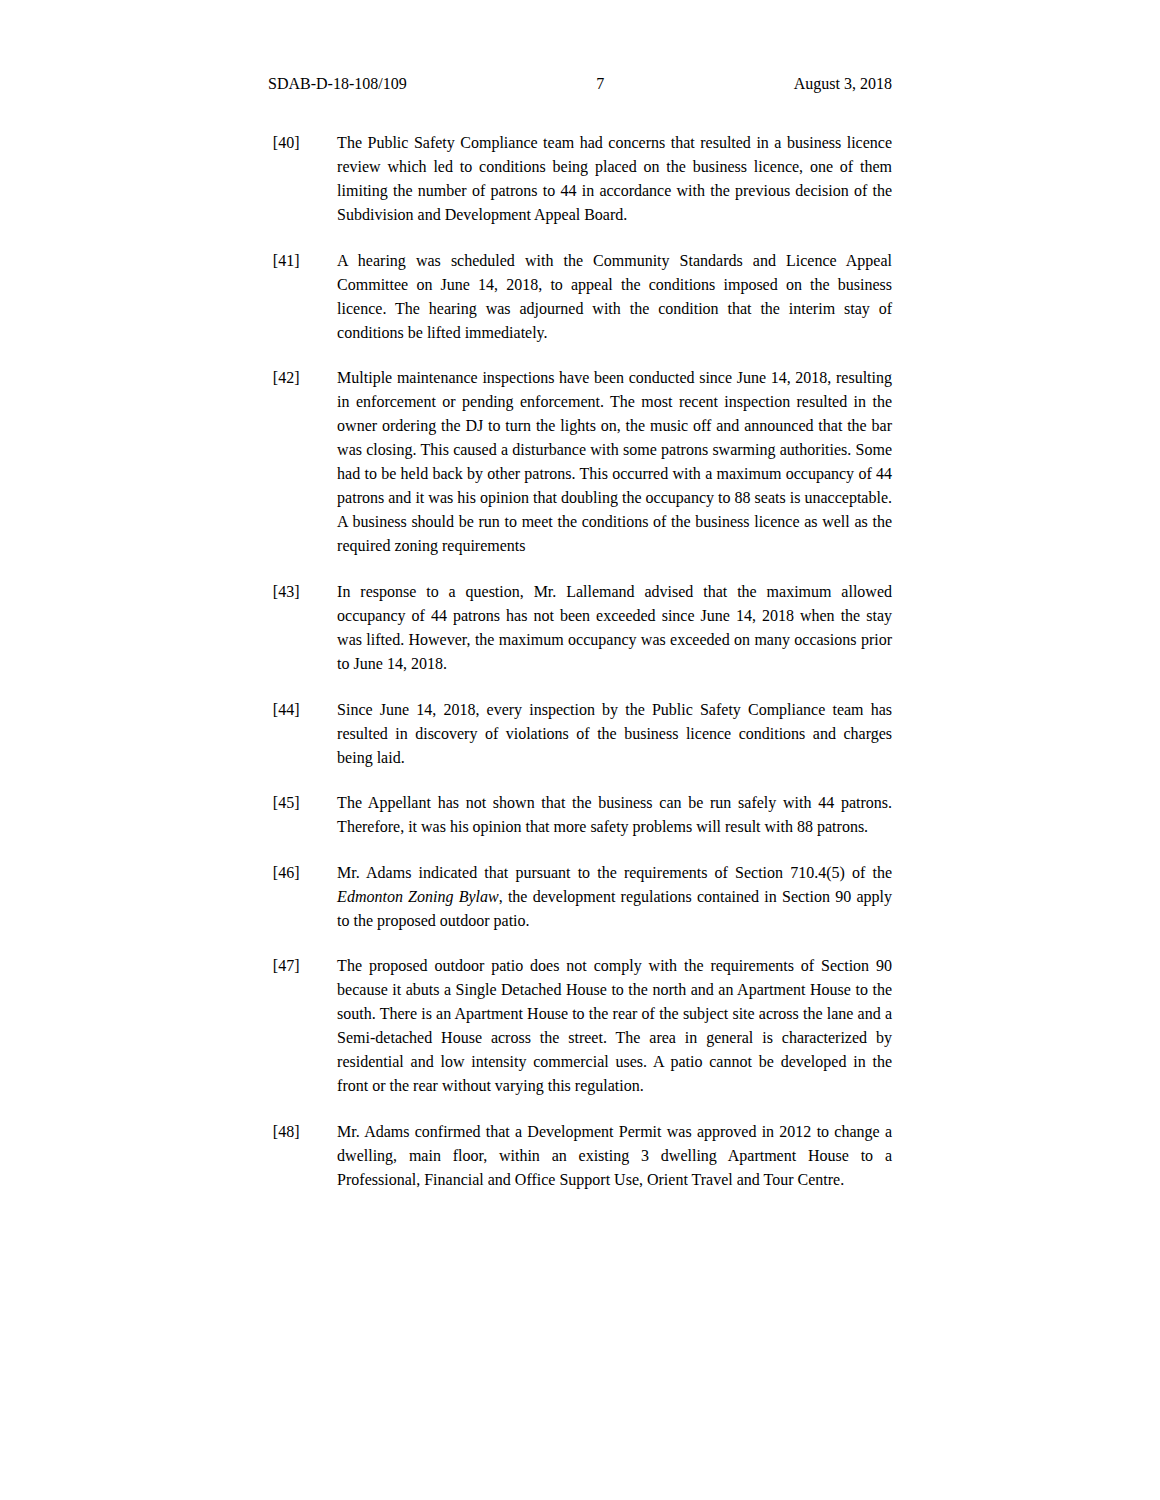SDAB-D-18-108/109
7
August 3, 2018
[40]
The Public Safety Compliance team had concerns that resulted in a business licence review which led to conditions being placed on the business licence, one of them limiting the number of patrons to 44 in accordance with the previous decision of the Subdivision and Development Appeal Board.
[41]
A hearing was scheduled with the Community Standards and Licence Appeal Committee on June 14, 2018, to appeal the conditions imposed on the business licence. The hearing was adjourned with the condition that the interim stay of conditions be lifted immediately.
[42]
Multiple maintenance inspections have been conducted since June 14, 2018, resulting in enforcement or pending enforcement. The most recent inspection resulted in the owner ordering the DJ to turn the lights on, the music off and announced that the bar was closing. This caused a disturbance with some patrons swarming authorities. Some had to be held back by other patrons. This occurred with a maximum occupancy of 44 patrons and it was his opinion that doubling the occupancy to 88 seats is unacceptable. A business should be run to meet the conditions of the business licence as well as the required zoning requirements
[43]
In response to a question, Mr. Lallemand advised that the maximum allowed occupancy of 44 patrons has not been exceeded since June 14, 2018 when the stay was lifted. However, the maximum occupancy was exceeded on many occasions prior to June 14, 2018.
[44]
Since June 14, 2018, every inspection by the Public Safety Compliance team has resulted in discovery of violations of the business licence conditions and charges being laid.
[45]
The Appellant has not shown that the business can be run safely with 44 patrons. Therefore, it was his opinion that more safety problems will result with 88 patrons.
[46]
Mr. Adams indicated that pursuant to the requirements of Section 710.4(5) of the Edmonton Zoning Bylaw, the development regulations contained in Section 90 apply to the proposed outdoor patio.
[47]
The proposed outdoor patio does not comply with the requirements of Section 90 because it abuts a Single Detached House to the north and an Apartment House to the south. There is an Apartment House to the rear of the subject site across the lane and a Semi-detached House across the street. The area in general is characterized by residential and low intensity commercial uses. A patio cannot be developed in the front or the rear without varying this regulation.
[48]
Mr. Adams confirmed that a Development Permit was approved in 2012 to change a dwelling, main floor, within an existing 3 dwelling Apartment House to a Professional, Financial and Office Support Use, Orient Travel and Tour Centre.